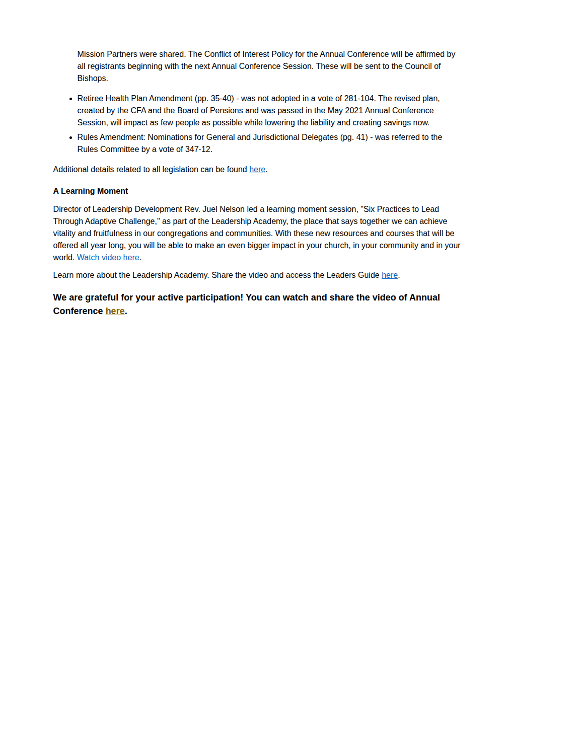Mission Partners were shared. The Conflict of Interest Policy for the Annual Conference will be affirmed by all registrants beginning with the next Annual Conference Session. These will be sent to the Council of Bishops.
Retiree Health Plan Amendment (pp. 35-40) - was not adopted in a vote of 281-104. The revised plan, created by the CFA and the Board of Pensions and was passed in the May 2021 Annual Conference Session, will impact as few people as possible while lowering the liability and creating savings now.
Rules Amendment: Nominations for General and Jurisdictional Delegates (pg. 41) - was referred to the Rules Committee by a vote of 347-12.
Additional details related to all legislation can be found here.
A Learning Moment
Director of Leadership Development Rev. Juel Nelson led a learning moment session, "Six Practices to Lead Through Adaptive Challenge," as part of the Leadership Academy, the place that says together we can achieve vitality and fruitfulness in our congregations and communities. With these new resources and courses that will be offered all year long, you will be able to make an even bigger impact in your church, in your community and in your world. Watch video here.
Learn more about the Leadership Academy. Share the video and access the Leaders Guide here.
We are grateful for your active participation! You can watch and share the video of Annual Conference here.